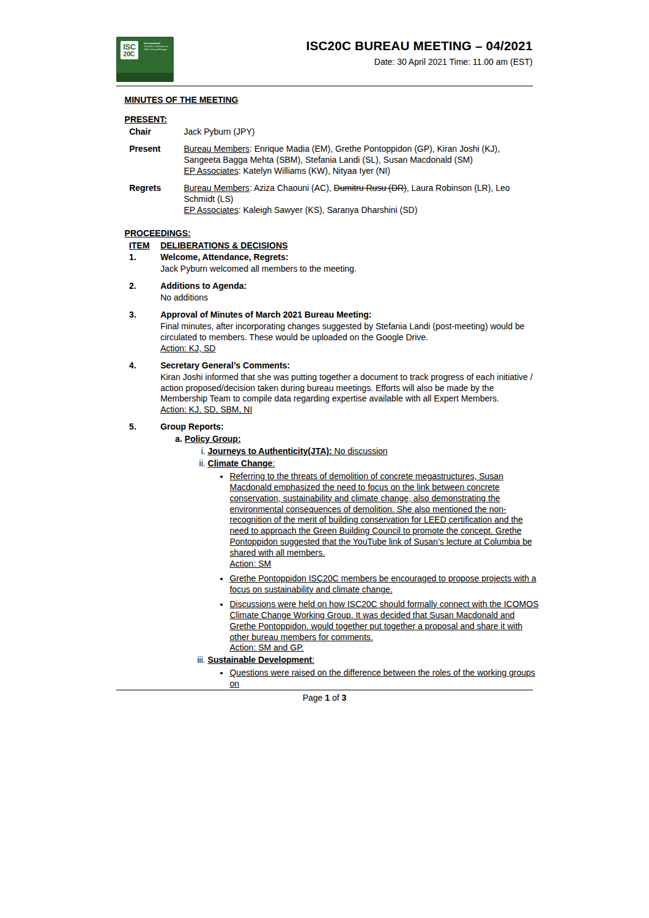ISC20C
International Scientific Committee on 20th Century Heritage
ISC20C BUREAU MEETING – 04/2021
Date: 30 April 2021 Time: 11.00 am (EST)
MINUTES OF THE MEETING
PRESENT:
| Chair | Jack Pyburn (JPY) |
| Present | Bureau Members : Enrique Madia (EM), Grethe Pontoppidon (GP), Kiran Joshi (KJ), Sangeeta Bagga Mehta (SBM), Stefania Landi (SL), Susan Macdonald (SM) EP Associates : Katelyn Williams (KW), Nityaa Iyer (NI) |
| Regrets | Bureau Members : Aziza Chaouni (AC), Dumitru Rusu (DR) , Laura Robinson (LR), Leo Schmidt (LS) EP Associates : Kaleigh Sawyer (KS), Saranya Dharshini (SD) |
PROCEEDINGS:
| ITEM | DELIBERATIONS & DECISIONS |
| 1. | Welcome, Attendance, Regrets: Jack Pyburn welcomed all members to the meeting. |
| 2. | Additions to Agenda: No additions |
| 3. | Approval of Minutes of March 2021 Bureau Meeting: Final minutes, after incorporating changes suggested by Stefania Landi (post-meeting) would be circulated to members. These would be uploaded on the Google Drive. Action: KJ, SD |
| 4. | Secretary General’s Comments: Kiran Joshi informed that she was putting together a document to track progress of each initiative / action proposed/decision taken during bureau meetings. Efforts will also be made by the Membership Team to compile data regarding expertise available with all Expert Members. Action: KJ, SD, SBM, NI |
| 5. | Group Reports: Policy Group: Journeys to Authenticity(JTA): No discussion Climate Change : Referring to the threats of demolition of concrete megastructures, Susan Macdonald emphasized the need to focus on the link between concrete conservation, sustainability and climate change, also demonstrating the environmental consequences of demolition. She also mentioned the non-recognition of the merit of building conservation for LEED certification and the need to approach the Green Building Council to promote the concept. Grethe Pontoppidon suggested that the YouTube link of Susan’s lecture at Columbia be shared with all members. Action: SM Grethe Pontoppidon ISC20C members be encouraged to propose projects with a focus on sustainability and climate change. Discussions were held on how ISC20C should formally connect with the ICOMOS Climate Change Working Group. It was decided that Susan Macdonald and Grethe Pontoppidon. would together put together a proposal and share it with other bureau members for comments. Action: SM and GP . Sustainable Development : Questions were raised on the difference between the roles of the working groups on |
Page 1 of 3